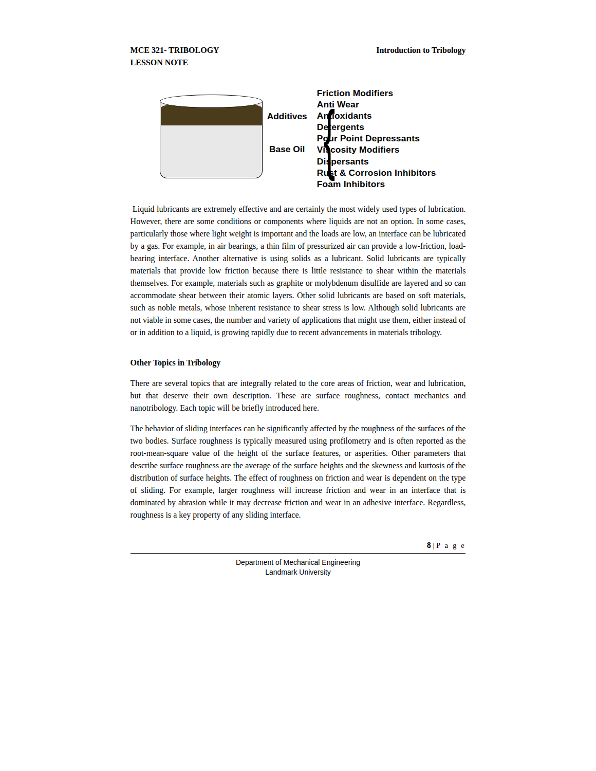MCE 321- TRIBOLOGY
LESSON NOTE
Introduction to Tribology
Additives
Base Oil
{
Friction Modifiers
Anti Wear
Antioxidants
Detergents
Pour Point Depressants
Viscosity Modifiers
Dispersants
Rust & Corrosion Inhibitors
Foam Inhibitors
Liquid lubricants are extremely effective and are certainly the most widely used types of lubrication. However, there are some conditions or components where liquids are not an option. In some cases, particularly those where light weight is important and the loads are low, an interface can be lubricated by a gas. For example, in air bearings, a thin film of pressurized air can provide a low-friction, load-bearing interface. Another alternative is using solids as a lubricant. Solid lubricants are typically materials that provide low friction because there is little resistance to shear within the materials themselves. For example, materials such as graphite or molybdenum disulfide are layered and so can accommodate shear between their atomic layers. Other solid lubricants are based on soft materials, such as noble metals, whose inherent resistance to shear stress is low. Although solid lubricants are not viable in some cases, the number and variety of applications that might use them, either instead of or in addition to a liquid, is growing rapidly due to recent advancements in materials tribology.
Other Topics in Tribology
There are several topics that are integrally related to the core areas of friction, wear and lubrication, but that deserve their own description. These are surface roughness, contact mechanics and nanotribology. Each topic will be briefly introduced here.
The behavior of sliding interfaces can be significantly affected by the roughness of the surfaces of the two bodies. Surface roughness is typically measured using profilometry and is often reported as the root-mean-square value of the height of the surface features, or asperities. Other parameters that describe surface roughness are the average of the surface heights and the skewness and kurtosis of the distribution of surface heights. The effect of roughness on friction and wear is dependent on the type of sliding. For example, larger roughness will increase friction and wear in an interface that is dominated by abrasion while it may decrease friction and wear in an adhesive interface. Regardless, roughness is a key property of any sliding interface.
8 | P a g e
Department of Mechanical Engineering
Landmark University